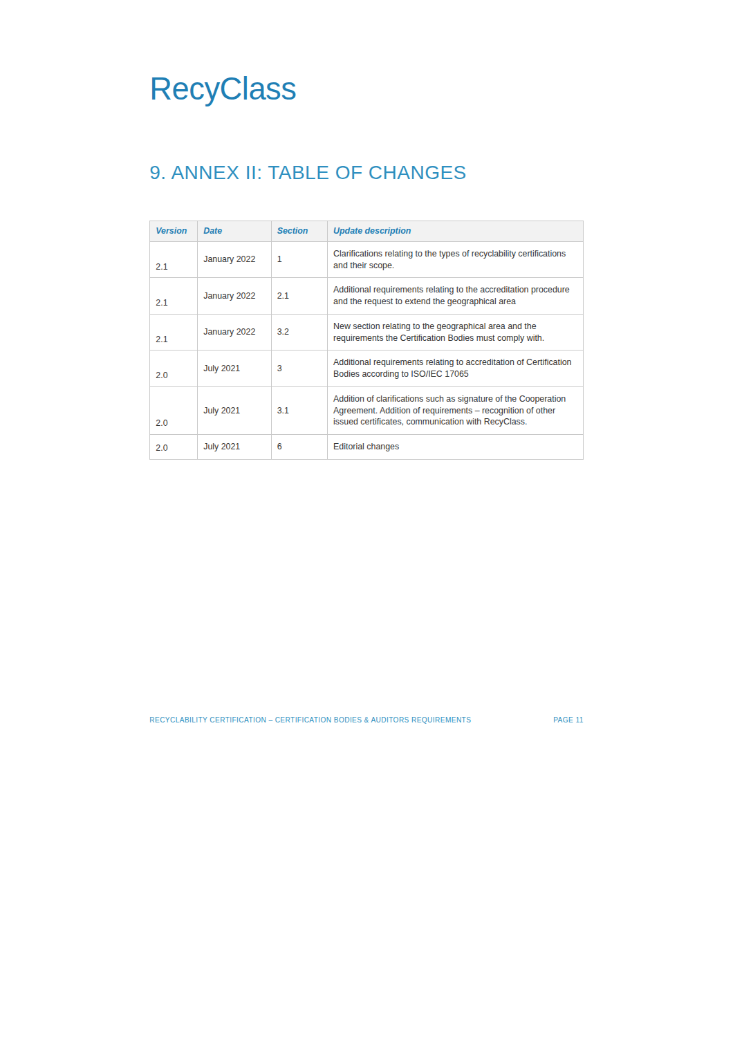Recy Class
9. Annex II: Table of changes
| Version | Date | Section | Update description |
| --- | --- | --- | --- |
| 2.1 | January 2022 | 1 | Clarifications relating to the types of recyclability certifications and their scope. |
| 2.1 | January 2022 | 2.1 | Additional requirements relating to the accreditation procedure and the request to extend the geographical area |
| 2.1 | January 2022 | 3.2 | New section relating to the geographical area and the requirements the Certification Bodies must comply with. |
| 2.0 | July 2021 | 3 | Additional requirements relating to accreditation of Certification Bodies according to ISO/IEC 17065 |
| 2.0 | July 2021 | 3.1 | Addition of clarifications such as signature of the Cooperation Agreement. Addition of requirements – recognition of other issued certificates, communication with RecyClass. |
| 2.0 | July 2021 | 6 | Editorial changes |
Recyclability certification – certification bodies & auditors requirements
Page 11